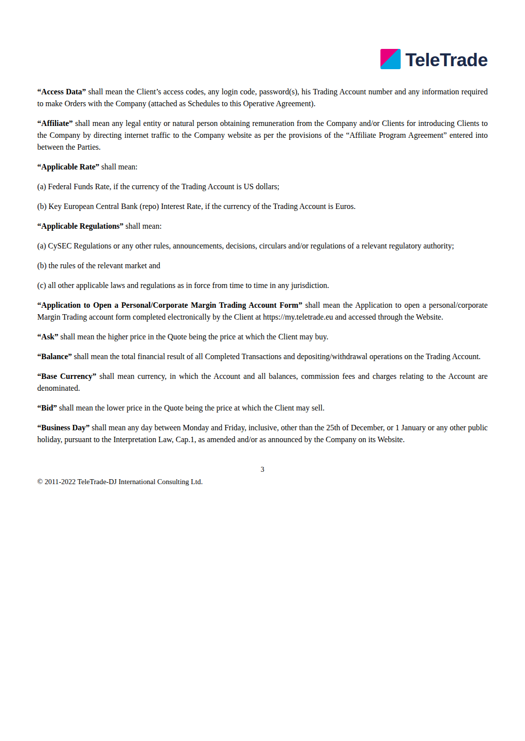TeleTrade
“Access Data” shall mean the Client’s access codes, any login code, password(s), his Trading Account number and any information required to make Orders with the Company (attached as Schedules to this Operative Agreement).
“Affiliate” shall mean any legal entity or natural person obtaining remuneration from the Company and/or Clients for introducing Clients to the Company by directing internet traffic to the Company website as per the provisions of the “Affiliate Program Agreement” entered into between the Parties.
“Applicable Rate” shall mean:
(a) Federal Funds Rate, if the currency of the Trading Account is US dollars;
(b) Key European Central Bank (repo) Interest Rate, if the currency of the Trading Account is Euros.
“Applicable Regulations” shall mean:
(a) CySEC Regulations or any other rules, announcements, decisions, circulars and/or regulations of a relevant regulatory authority;
(b) the rules of the relevant market and
(c) all other applicable laws and regulations as in force from time to time in any jurisdiction.
“Application to Open a Personal/Corporate Margin Trading Account Form” shall mean the Application to open a personal/corporate Margin Trading account form completed electronically by the Client at https://my.teletrade.eu and accessed through the Website.
“Ask” shall mean the higher price in the Quote being the price at which the Client may buy.
“Balance” shall mean the total financial result of all Completed Transactions and depositing/withdrawal operations on the Trading Account.
“Base Currency” shall mean currency, in which the Account and all balances, commission fees and charges relating to the Account are denominated.
“Bid” shall mean the lower price in the Quote being the price at which the Client may sell.
“Business Day” shall mean any day between Monday and Friday, inclusive, other than the 25th of December, or 1 January or any other public holiday, pursuant to the Interpretation Law, Cap.1, as amended and/or as announced by the Company on its Website.
3
© 2011-2022 TeleTrade-DJ International Consulting Ltd.